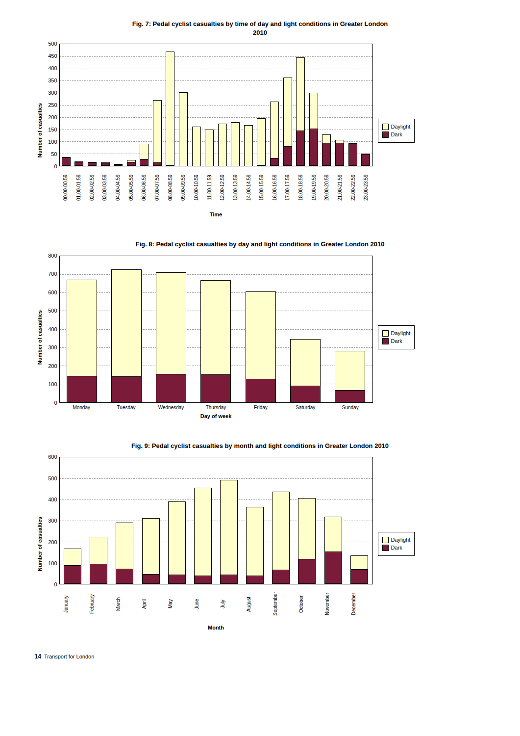Fig. 7: Pedal cyclist casualties by time of day and light conditions in Greater London
2010
Number of casualties
500 450 400 350 300 250 200 150 100 50 0
00.00-00.59
01.00-01.59
02.00-02.59
03.00-03.59
04.00-04.59
05.00-05.59
06.00-06.59
07.00-07.59
08.00-08.59
09.00-09.59
10.00-10.59
11.00-11.59
12.00-12.59
13.00-13.59
14.00-14.59
15.00-15.59
16.00-16.59
17.00-17.59
18.00-18.59
19.00-19.59
20.00-20.59
21.00-21.59
22.00-22.59
23.00-23.59
Time
Daylight
Dark
Fig. 8: Pedal cyclist casualties by day and light conditions in Greater London 2010
Number of casualties
800 700 600 500 400 300 200 100 0
Monday
Tuesday
Wednesday
Thursday
Friday
Saturday
Sunday
Day of week
Daylight
Dark
Fig. 9: Pedal cyclist casualties by month and light conditions in Greater London 2010
Number of casualties
600 500 400 300 200 100 0
January
February
March
April
May
June
July
August
September
October
November
December
Month
Daylight
Dark
14 Transport for London